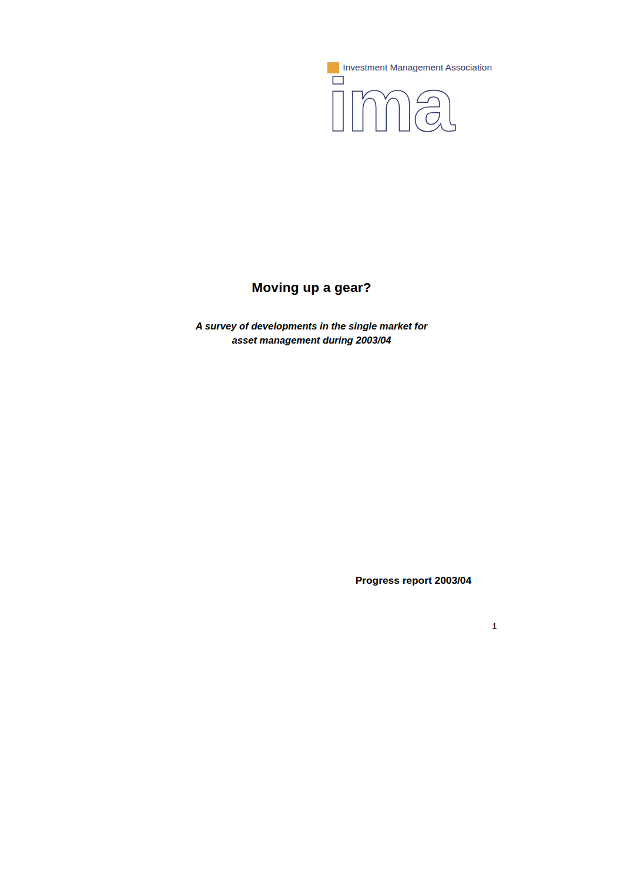Investment Management Association
ima
Moving up a gear?
A survey of developments in the single market for
asset management during 2003/04
Progress report 2003/04
1